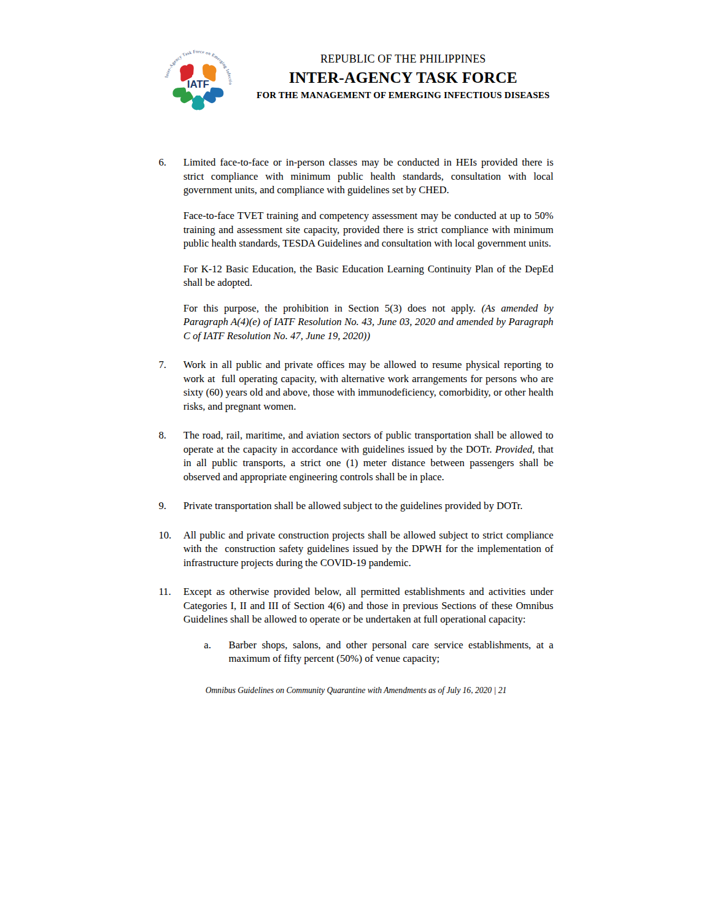Inter-Agency Task Force on Emerging Infectious Diseases IATF
REPUBLIC OF THE PHILIPPINES
INTER-AGENCY TASK FORCE
FOR THE MANAGEMENT OF EMERGING INFECTIOUS DISEASES
6.
Limited face-to-face or in-person classes may be conducted in HEIs provided there is strict compliance with minimum public health standards, consultation with local government units, and compliance with guidelines set by CHED.
Face-to-face TVET training and competency assessment may be conducted at up to 50% training and assessment site capacity, provided there is strict compliance with minimum public health standards, TESDA Guidelines and consultation with local government units.
For K-12 Basic Education, the Basic Education Learning Continuity Plan of the DepEd shall be adopted.
For this purpose, the prohibition in Section 5(3) does not apply. (As amended by Paragraph A(4)(e) of IATF Resolution No. 43, June 03, 2020 and amended by Paragraph C of IATF Resolution No. 47, June 19, 2020))
7.
Work in all public and private offices may be allowed to resume physical reporting to work at full operating capacity, with alternative work arrangements for persons who are sixty (60) years old and above, those with immunodeficiency, comorbidity, or other health risks, and pregnant women.
8.
The road, rail, maritime, and aviation sectors of public transportation shall be allowed to operate at the capacity in accordance with guidelines issued by the DOTr. Provided, that in all public transports, a strict one (1) meter distance between passengers shall be observed and appropriate engineering controls shall be in place.
9.
Private transportation shall be allowed subject to the guidelines provided by DOTr.
10.
All public and private construction projects shall be allowed subject to strict compliance with the construction safety guidelines issued by the DPWH for the implementation of infrastructure projects during the COVID-19 pandemic.
11.
Except as otherwise provided below, all permitted establishments and activities under Categories I, II and III of Section 4(6) and those in previous Sections of these Omnibus Guidelines shall be allowed to operate or be undertaken at full operational capacity:
a. Barber shops, salons, and other personal care service establishments, at a maximum of fifty percent (50%) of venue capacity;
Omnibus Guidelines on Community Quarantine with Amendments as of July 16, 2020 | 21